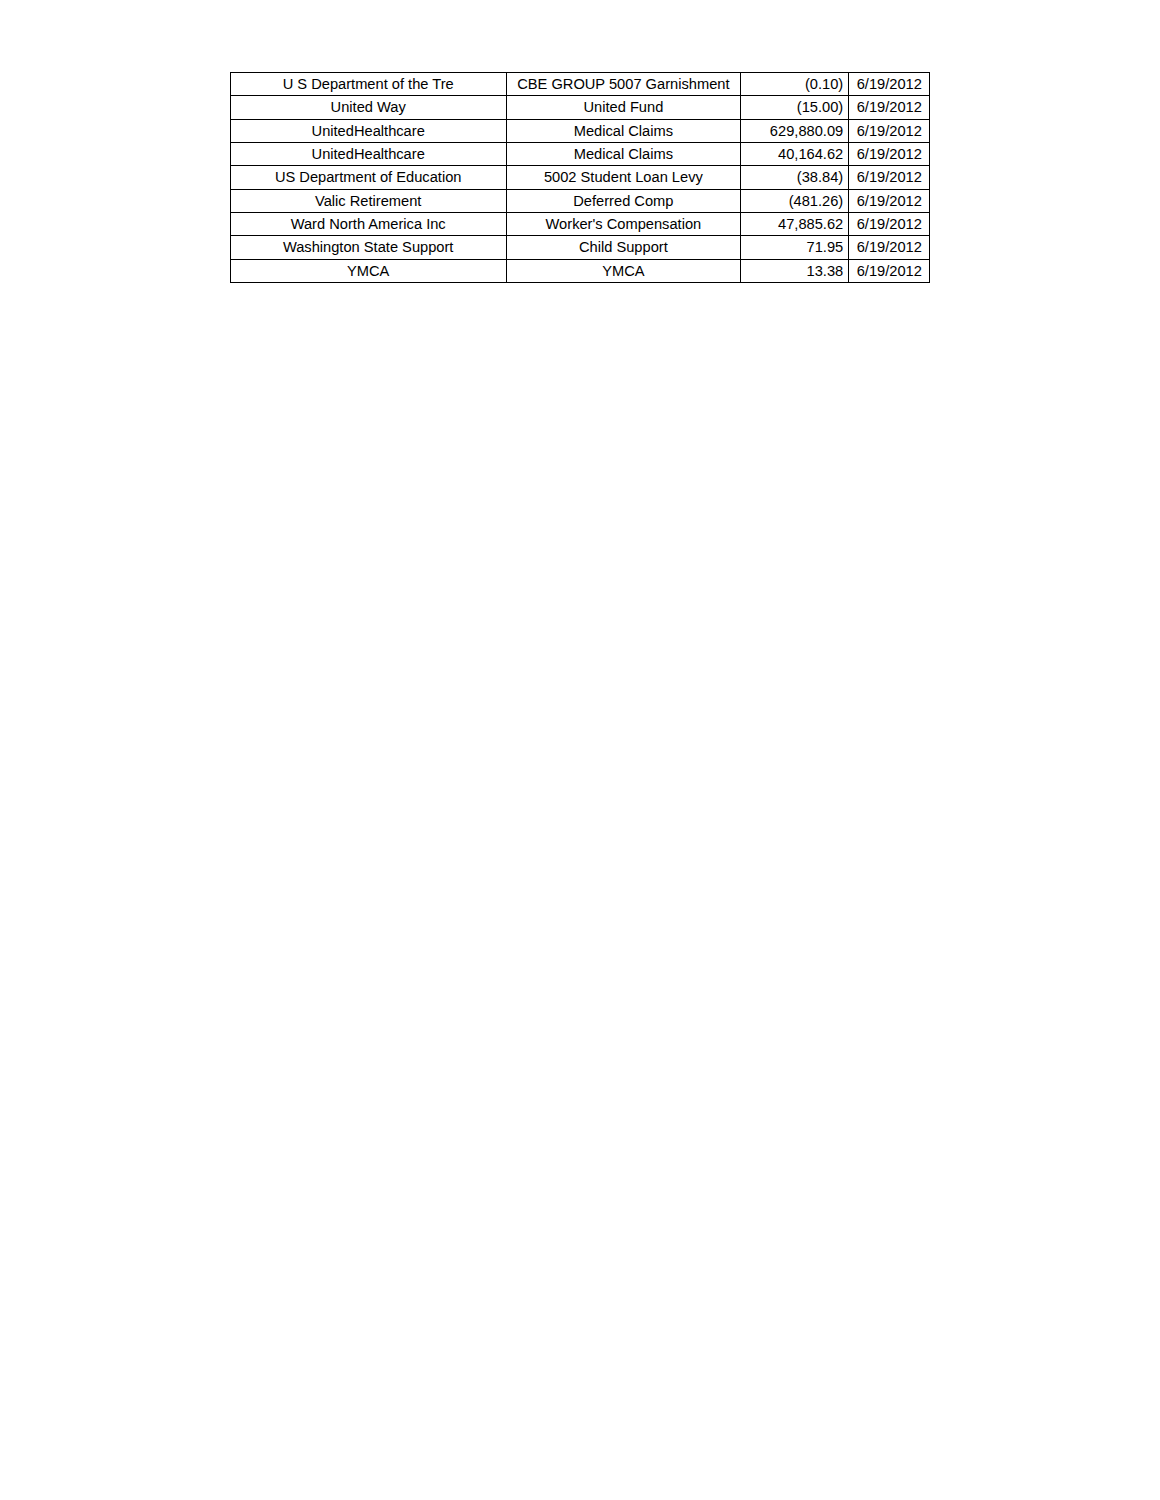| U S Department of the Tre | CBE GROUP 5007 Garnishment | (0.10) | 6/19/2012 |
| United Way | United Fund | (15.00) | 6/19/2012 |
| UnitedHealthcare | Medical Claims | 629,880.09 | 6/19/2012 |
| UnitedHealthcare | Medical Claims | 40,164.62 | 6/19/2012 |
| US Department of Education | 5002 Student Loan Levy | (38.84) | 6/19/2012 |
| Valic Retirement | Deferred Comp | (481.26) | 6/19/2012 |
| Ward North America Inc | Worker's Compensation | 47,885.62 | 6/19/2012 |
| Washington State Support | Child Support | 71.95 | 6/19/2012 |
| YMCA | YMCA | 13.38 | 6/19/2012 |